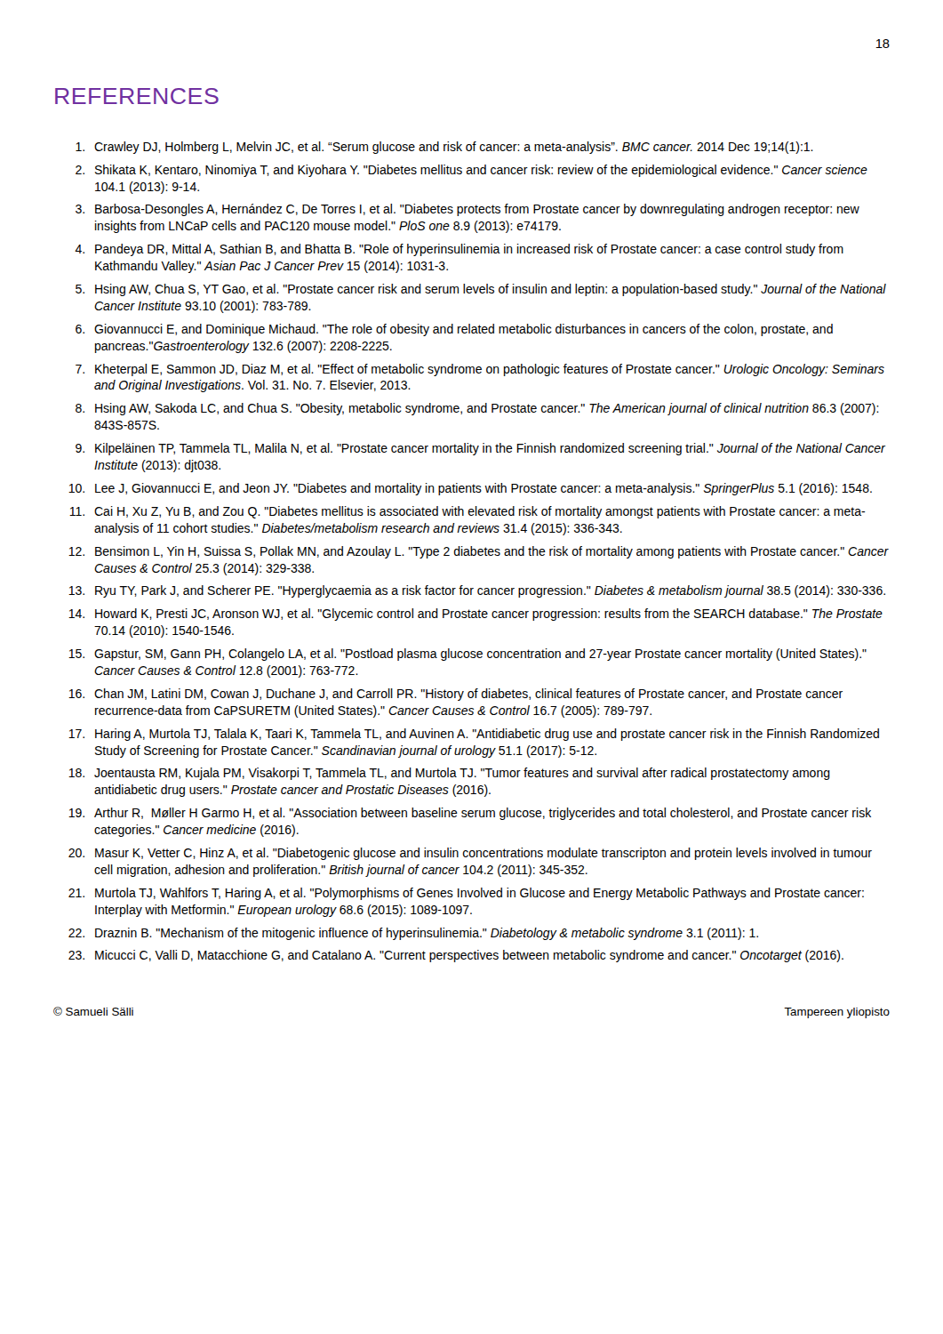18
REFERENCES
Crawley DJ, Holmberg L, Melvin JC, et al. “Serum glucose and risk of cancer: a meta-analysis”. BMC cancer. 2014 Dec 19;14(1):1.
Shikata K, Kentaro, Ninomiya T, and Kiyohara Y. "Diabetes mellitus and cancer risk: review of the epidemiological evidence." Cancer science 104.1 (2013): 9-14.
Barbosa-Desongles A, Hernández C, De Torres I, et al. "Diabetes protects from Prostate cancer by downregulating androgen receptor: new insights from LNCaP cells and PAC120 mouse model." PloS one 8.9 (2013): e74179.
Pandeya DR, Mittal A, Sathian B, and Bhatta B. "Role of hyperinsulinemia in increased risk of Prostate cancer: a case control study from Kathmandu Valley." Asian Pac J Cancer Prev 15 (2014): 1031-3.
Hsing AW, Chua S, YT Gao, et al. "Prostate cancer risk and serum levels of insulin and leptin: a population-based study." Journal of the National Cancer Institute 93.10 (2001): 783-789.
Giovannucci E, and Dominique Michaud. "The role of obesity and related metabolic disturbances in cancers of the colon, prostate, and pancreas."Gastroenterology 132.6 (2007): 2208-2225.
Kheterpal E, Sammon JD, Diaz M, et al. "Effect of metabolic syndrome on pathologic features of Prostate cancer." Urologic Oncology: Seminars and Original Investigations. Vol. 31. No. 7. Elsevier, 2013.
Hsing AW, Sakoda LC, and Chua S. "Obesity, metabolic syndrome, and Prostate cancer." The American journal of clinical nutrition 86.3 (2007): 843S-857S.
Kilpeläinen TP, Tammela TL, Malila N, et al. "Prostate cancer mortality in the Finnish randomized screening trial." Journal of the National Cancer Institute (2013): djt038.
Lee J, Giovannucci E, and Jeon JY. "Diabetes and mortality in patients with Prostate cancer: a meta-analysis." SpringerPlus 5.1 (2016): 1548.
Cai H, Xu Z, Yu B, and Zou Q. "Diabetes mellitus is associated with elevated risk of mortality amongst patients with Prostate cancer: a meta‐analysis of 11 cohort studies." Diabetes/metabolism research and reviews 31.4 (2015): 336-343.
Bensimon L, Yin H, Suissa S, Pollak MN, and Azoulay L. "Type 2 diabetes and the risk of mortality among patients with Prostate cancer." Cancer Causes & Control 25.3 (2014): 329-338.
Ryu TY, Park J, and Scherer PE. "Hyperglycaemia as a risk factor for cancer progression." Diabetes & metabolism journal 38.5 (2014): 330-336.
Howard K, Presti JC, Aronson WJ, et al. "Glycemic control and Prostate cancer progression: results from the SEARCH database." The Prostate 70.14 (2010): 1540-1546.
Gapstur, SM, Gann PH, Colangelo LA, et al. "Postload plasma glucose concentration and 27-year Prostate cancer mortality (United States)." Cancer Causes & Control 12.8 (2001): 763-772.
Chan JM, Latini DM, Cowan J, Duchane J, and Carroll PR. "History of diabetes, clinical features of Prostate cancer, and Prostate cancer recurrence-data from CaPSURETM (United States)." Cancer Causes & Control 16.7 (2005): 789-797.
Haring A, Murtola TJ, Talala K, Taari K, Tammela TL, and Auvinen A. "Antidiabetic drug use and prostate cancer risk in the Finnish Randomized Study of Screening for Prostate Cancer." Scandinavian journal of urology 51.1 (2017): 5-12.
Joentausta RM, Kujala PM, Visakorpi T, Tammela TL, and Murtola TJ. "Tumor features and survival after radical prostatectomy among antidiabetic drug users." Prostate cancer and Prostatic Diseases (2016).
Arthur R, Møller H Garmo H, et al. "Association between baseline serum glucose, triglycerides and total cholesterol, and Prostate cancer risk categories." Cancer medicine (2016).
Masur K, Vetter C, Hinz A, et al. "Diabetogenic glucose and insulin concentrations modulate transcripton and protein levels involved in tumour cell migration, adhesion and proliferation." British journal of cancer 104.2 (2011): 345-352.
Murtola TJ, Wahlfors T, Haring A, et al. "Polymorphisms of Genes Involved in Glucose and Energy Metabolic Pathways and Prostate cancer: Interplay with Metformin." European urology 68.6 (2015): 1089-1097.
Draznin B. "Mechanism of the mitogenic influence of hyperinsulinemia." Diabetology & metabolic syndrome 3.1 (2011): 1.
Micucci C, Valli D, Matacchione G, and Catalano A. "Current perspectives between metabolic syndrome and cancer." Oncotarget (2016).
© Samueli Sälli Tampereen yliopisto